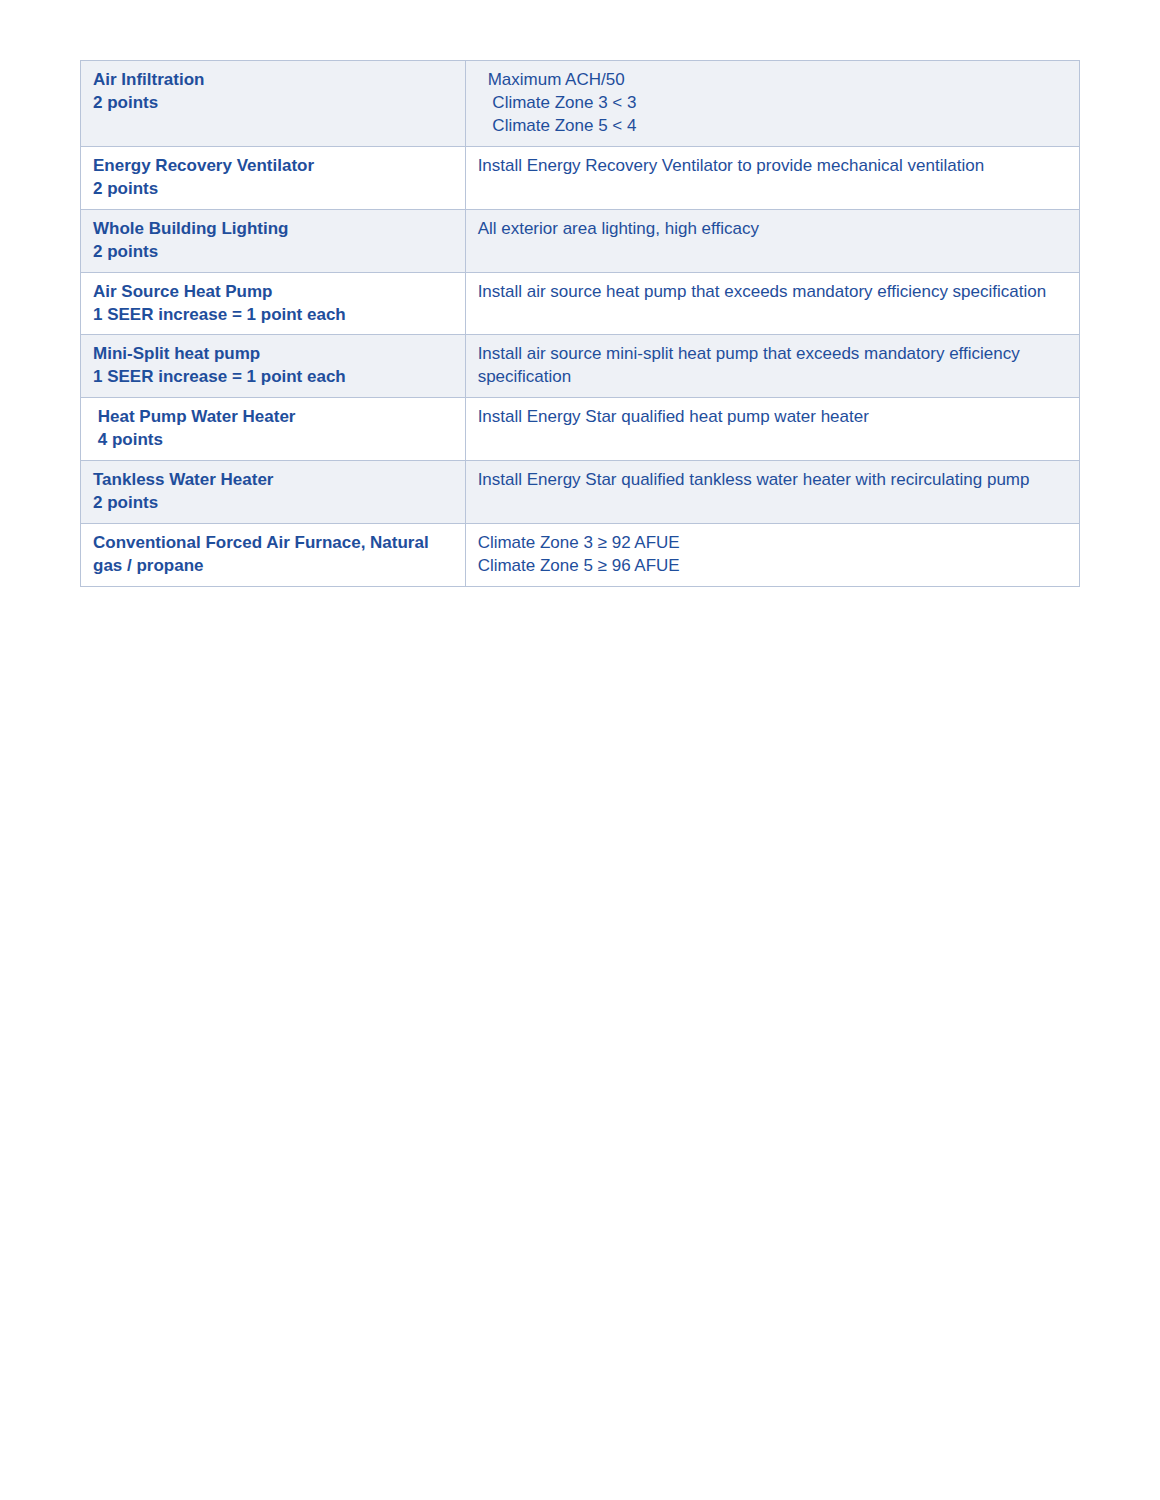| Air Infiltration 2 points | Maximum ACH/50 Climate Zone 3 < 3 Climate Zone 5 < 4 |
| Energy Recovery Ventilator 2 points | Install Energy Recovery Ventilator to provide mechanical ventilation |
| Whole Building Lighting 2 points | All exterior area lighting, high efficacy |
| Air Source Heat Pump 1 SEER increase = 1 point each | Install air source heat pump that exceeds mandatory efficiency specification |
| Mini-Split heat pump 1 SEER increase = 1 point each | Install air source mini-split heat pump that exceeds mandatory efficiency specification |
| Heat Pump Water Heater 4 points | Install Energy Star qualified heat pump water heater |
| Tankless Water Heater 2 points | Install Energy Star qualified tankless water heater with recirculating pump |
| Conventional Forced Air Furnace, Natural gas / propane | Climate Zone 3 ≥ 92 AFUE Climate Zone 5 ≥ 96 AFUE |